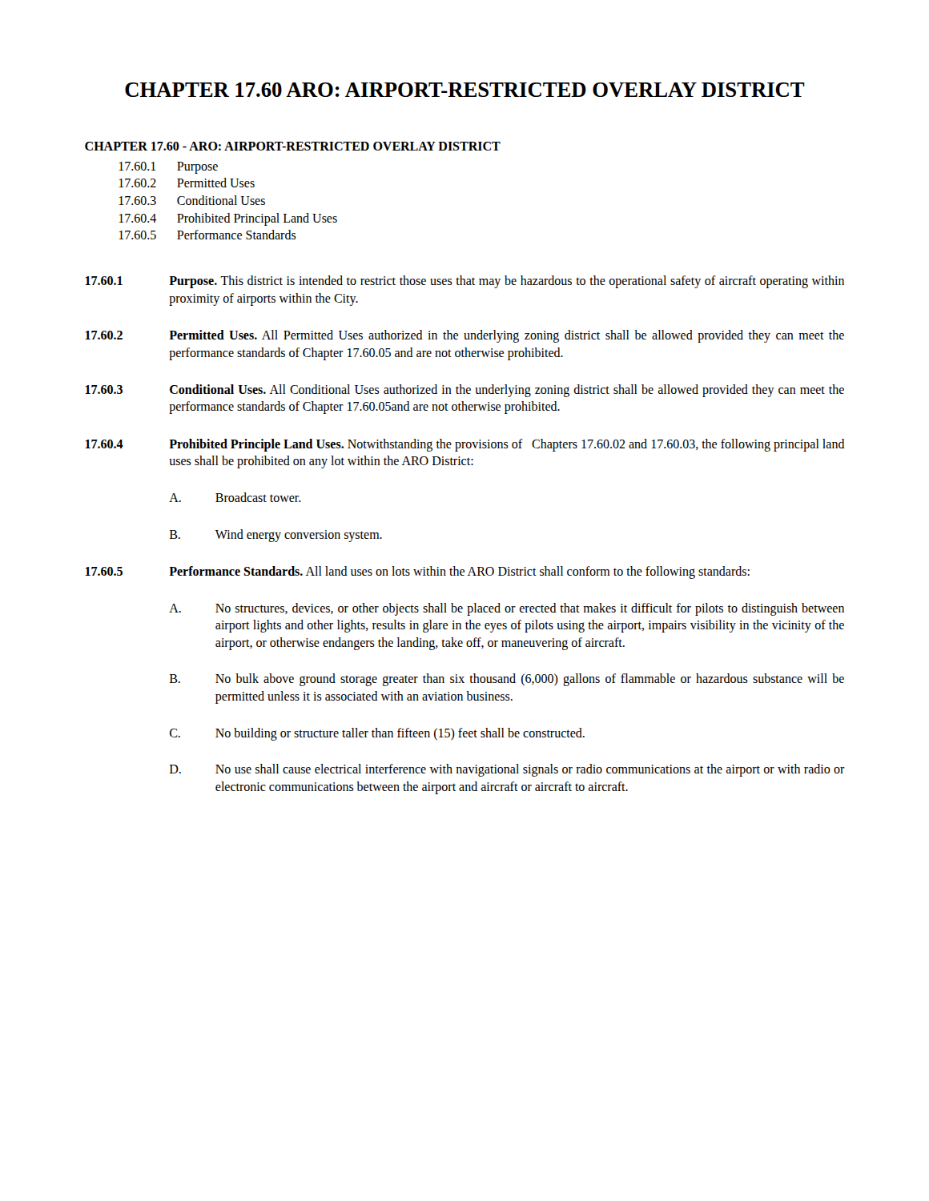CHAPTER 17.60 ARO: AIRPORT-RESTRICTED OVERLAY DISTRICT
CHAPTER 17.60 - ARO: AIRPORT-RESTRICTED OVERLAY DISTRICT
17.60.1 Purpose
17.60.2 Permitted Uses
17.60.3 Conditional Uses
17.60.4 Prohibited Principal Land Uses
17.60.5 Performance Standards
17.60.1
Purpose. This district is intended to restrict those uses that may be hazardous to the operational safety of aircraft operating within proximity of airports within the City.
17.60.2
Permitted Uses. All Permitted Uses authorized in the underlying zoning district shall be allowed provided they can meet the performance standards of Chapter 17.60.05 and are not otherwise prohibited.
17.60.3
Conditional Uses. All Conditional Uses authorized in the underlying zoning district shall be allowed provided they can meet the performance standards of Chapter 17.60.05and are not otherwise prohibited.
17.60.4
Prohibited Principle Land Uses. Notwithstanding the provisions of Chapters 17.60.02 and 17.60.03, the following principal land uses shall be prohibited on any lot within the ARO District:
A.
Broadcast tower.
B.
Wind energy conversion system.
17.60.5
Performance Standards. All land uses on lots within the ARO District shall conform to the following standards:
A.
No structures, devices, or other objects shall be placed or erected that makes it difficult for pilots to distinguish between airport lights and other lights, results in glare in the eyes of pilots using the airport, impairs visibility in the vicinity of the airport, or otherwise endangers the landing, take off, or maneuvering of aircraft.
B.
No bulk above ground storage greater than six thousand (6,000) gallons of flammable or hazardous substance will be permitted unless it is associated with an aviation business.
C.
No building or structure taller than fifteen (15) feet shall be constructed.
D.
No use shall cause electrical interference with navigational signals or radio communications at the airport or with radio or electronic communications between the airport and aircraft or aircraft to aircraft.